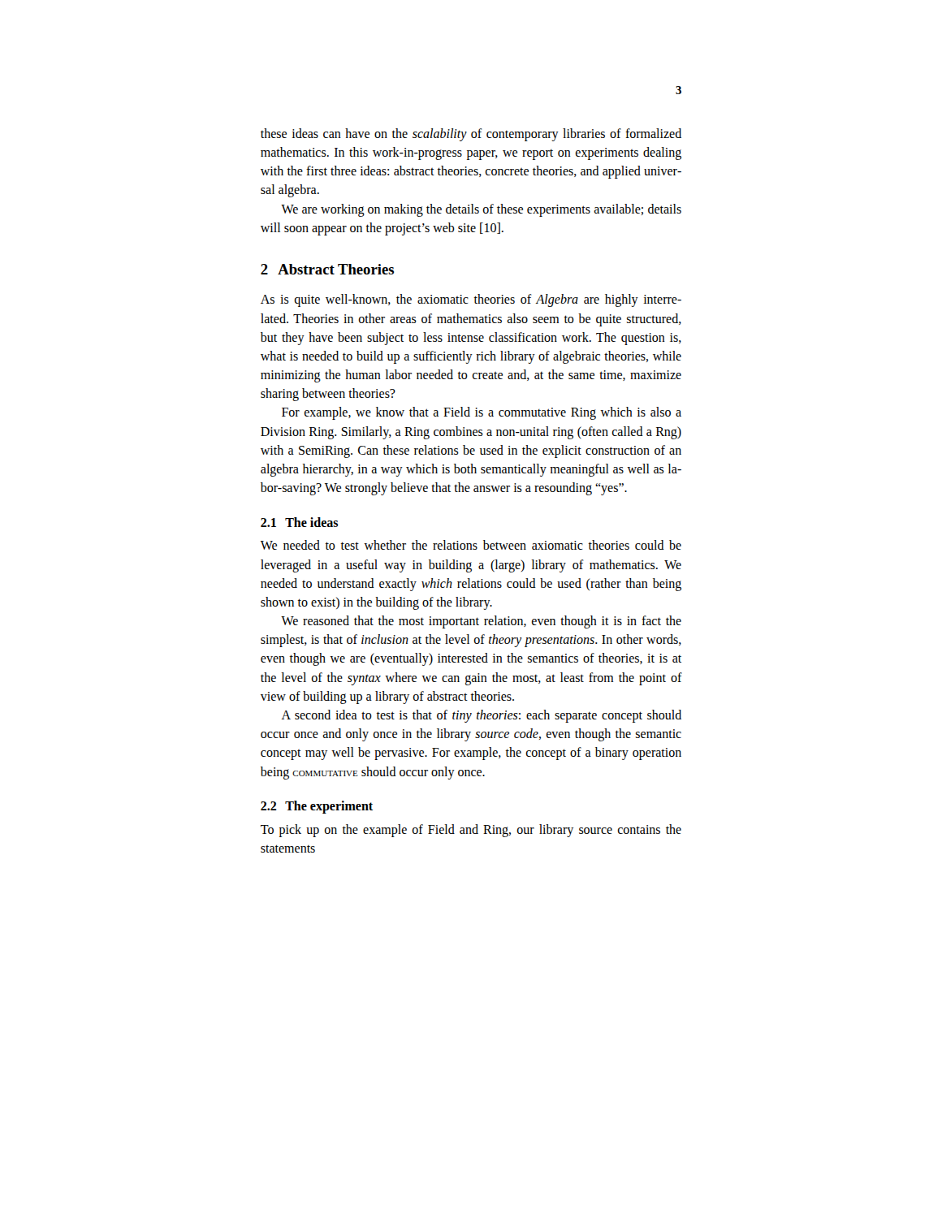3
these ideas can have on the scalability of contemporary libraries of formalized mathematics. In this work-in-progress paper, we report on experiments dealing with the first three ideas: abstract theories, concrete theories, and applied universal algebra.
We are working on making the details of these experiments available; details will soon appear on the project’s web site [10].
2 Abstract Theories
As is quite well-known, the axiomatic theories of Algebra are highly interrelated. Theories in other areas of mathematics also seem to be quite structured, but they have been subject to less intense classification work. The question is, what is needed to build up a sufficiently rich library of algebraic theories, while minimizing the human labor needed to create and, at the same time, maximize sharing between theories?
For example, we know that a Field is a commutative Ring which is also a Division Ring. Similarly, a Ring combines a non-unital ring (often called a Rng) with a SemiRing. Can these relations be used in the explicit construction of an algebra hierarchy, in a way which is both semantically meaningful as well as labor-saving? We strongly believe that the answer is a resounding “yes”.
2.1 The ideas
We needed to test whether the relations between axiomatic theories could be leveraged in a useful way in building a (large) library of mathematics. We needed to understand exactly which relations could be used (rather than being shown to exist) in the building of the library.
We reasoned that the most important relation, even though it is in fact the simplest, is that of inclusion at the level of theory presentations. In other words, even though we are (eventually) interested in the semantics of theories, it is at the level of the syntax where we can gain the most, at least from the point of view of building up a library of abstract theories.
A second idea to test is that of tiny theories: each separate concept should occur once and only once in the library source code, even though the semantic concept may well be pervasive. For example, the concept of a binary operation being commutative should occur only once.
2.2 The experiment
To pick up on the example of Field and Ring, our library source contains the statements